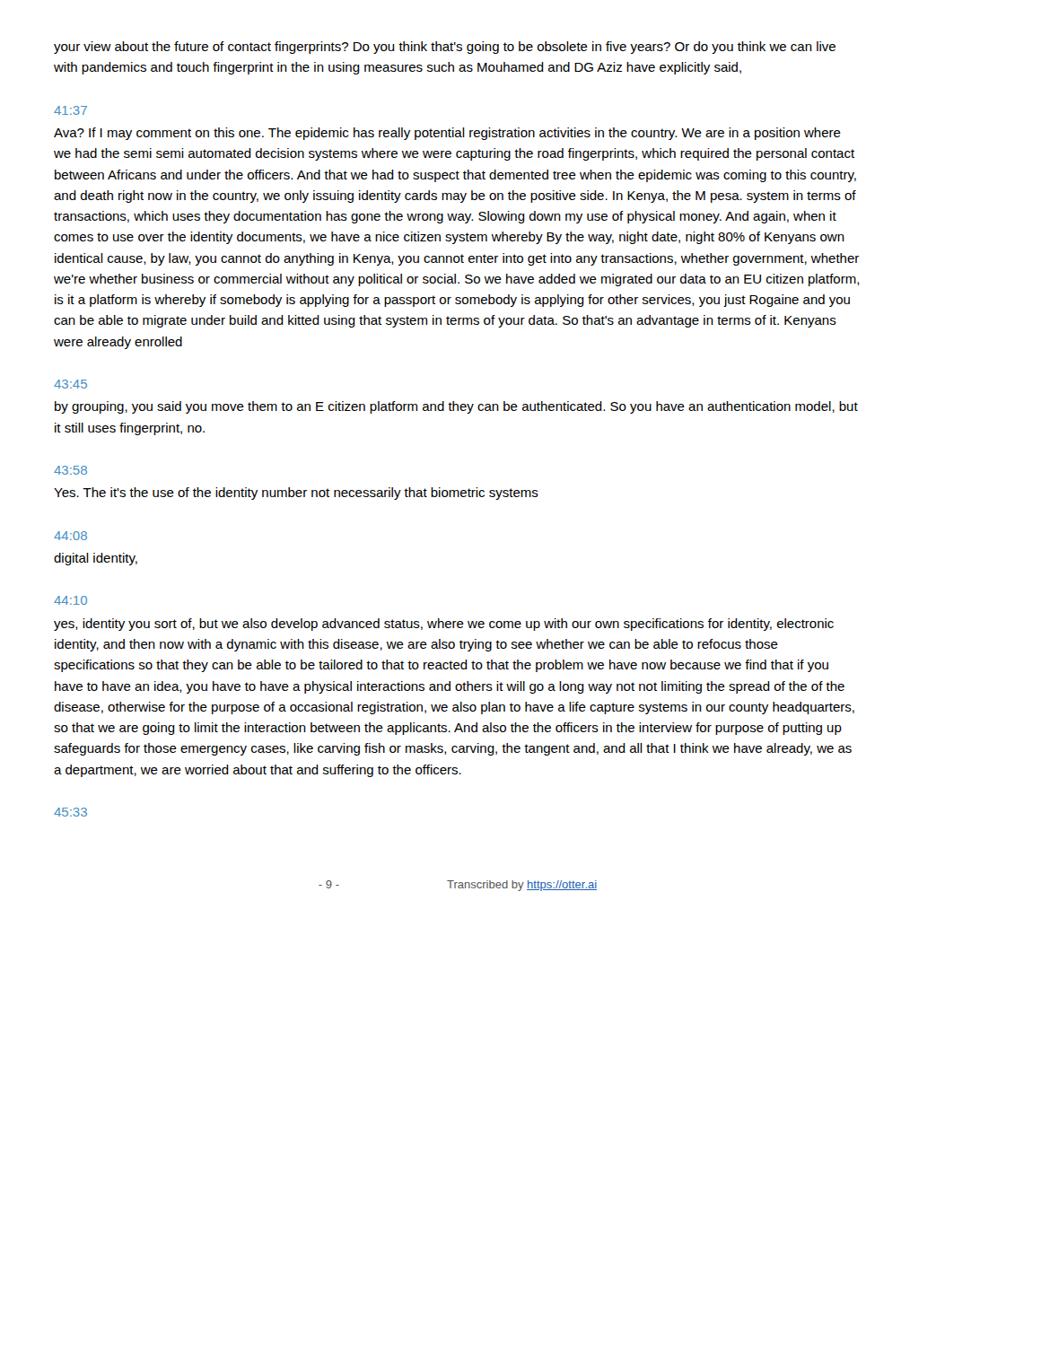your view about the future of contact fingerprints? Do you think that's going to be obsolete in five years? Or do you think we can live with pandemics and touch fingerprint in the in using measures such as Mouhamed and DG Aziz have explicitly said,
41:37
Ava? If I may comment on this one. The epidemic has really potential registration activities in the country. We are in a position where we had the semi semi automated decision systems where we were capturing the road fingerprints, which required the personal contact between Africans and under the officers. And that we had to suspect that demented tree when the epidemic was coming to this country, and death right now in the country, we only issuing identity cards may be on the positive side. In Kenya, the M pesa. system in terms of transactions, which uses they documentation has gone the wrong way. Slowing down my use of physical money. And again, when it comes to use over the identity documents, we have a nice citizen system whereby By the way, night date, night 80% of Kenyans own identical cause, by law, you cannot do anything in Kenya, you cannot enter into get into any transactions, whether government, whether we're whether business or commercial without any political or social. So we have added we migrated our data to an EU citizen platform, is it a platform is whereby if somebody is applying for a passport or somebody is applying for other services, you just Rogaine and you can be able to migrate under build and kitted using that system in terms of your data. So that's an advantage in terms of it. Kenyans were already enrolled
43:45
by grouping, you said you move them to an E citizen platform and they can be authenticated. So you have an authentication model, but it still uses fingerprint, no.
43:58
Yes. The it's the use of the identity number not necessarily that biometric systems
44:08
digital identity,
44:10
yes, identity you sort of, but we also develop advanced status, where we come up with our own specifications for identity, electronic identity, and then now with a dynamic with this disease, we are also trying to see whether we can be able to refocus those specifications so that they can be able to be tailored to that to reacted to that the problem we have now because we find that if you have to have an idea, you have to have a physical interactions and others it will go a long way not not limiting the spread of the of the disease, otherwise for the purpose of a occasional registration, we also plan to have a life capture systems in our county headquarters, so that we are going to limit the interaction between the applicants. And also the the officers in the interview for purpose of putting up safeguards for those emergency cases, like carving fish or masks, carving, the tangent and, and all that I think we have already, we as a department, we are worried about that and suffering to the officers.
45:33
- 9 - Transcribed by https://otter.ai